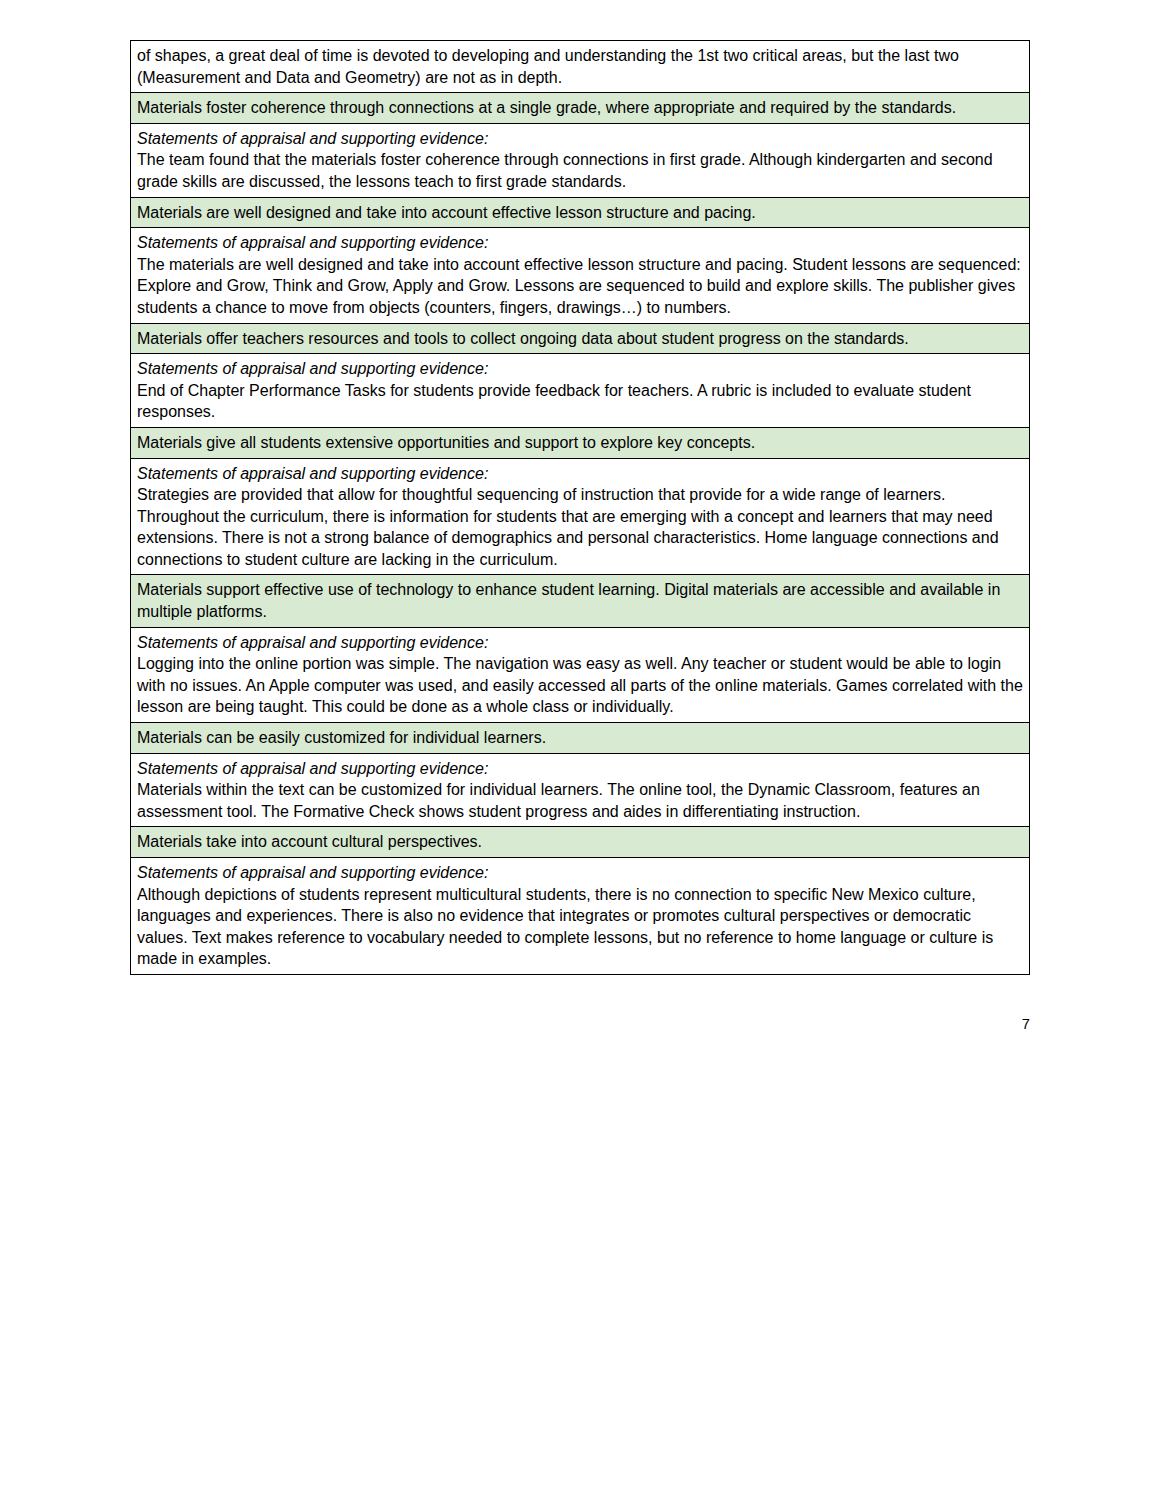| of shapes, a great deal of time is devoted to developing and understanding the 1st two critical areas, but the last two (Measurement and Data and Geometry) are not as in depth. |
| Materials foster coherence through connections at a single grade, where appropriate and required by the standards. |
| Statements of appraisal and supporting evidence: The team found that the materials foster coherence through connections in first grade. Although kindergarten and second grade skills are discussed, the lessons teach to first grade standards. |
| Materials are well designed and take into account effective lesson structure and pacing. |
| Statements of appraisal and supporting evidence: The materials are well designed and take into account effective lesson structure and pacing. Student lessons are sequenced: Explore and Grow, Think and Grow, Apply and Grow. Lessons are sequenced to build and explore skills. The publisher gives students a chance to move from objects (counters, fingers, drawings…) to numbers. |
| Materials offer teachers resources and tools to collect ongoing data about student progress on the standards. |
| Statements of appraisal and supporting evidence: End of Chapter Performance Tasks for students provide feedback for teachers. A rubric is included to evaluate student responses. |
| Materials give all students extensive opportunities and support to explore key concepts. |
| Statements of appraisal and supporting evidence: Strategies are provided that allow for thoughtful sequencing of instruction that provide for a wide range of learners. Throughout the curriculum, there is information for students that are emerging with a concept and learners that may need extensions. There is not a strong balance of demographics and personal characteristics. Home language connections and connections to student culture are lacking in the curriculum. |
| Materials support effective use of technology to enhance student learning. Digital materials are accessible and available in multiple platforms. |
| Statements of appraisal and supporting evidence: Logging into the online portion was simple. The navigation was easy as well. Any teacher or student would be able to login with no issues. An Apple computer was used, and easily accessed all parts of the online materials. Games correlated with the lesson are being taught. This could be done as a whole class or individually. |
| Materials can be easily customized for individual learners. |
| Statements of appraisal and supporting evidence: Materials within the text can be customized for individual learners. The online tool, the Dynamic Classroom, features an assessment tool. The Formative Check shows student progress and aides in differentiating instruction. |
| Materials take into account cultural perspectives. |
| Statements of appraisal and supporting evidence: Although depictions of students represent multicultural students, there is no connection to specific New Mexico culture, languages and experiences. There is also no evidence that integrates or promotes cultural perspectives or democratic values. Text makes reference to vocabulary needed to complete lessons, but no reference to home language or culture is made in examples. |
7